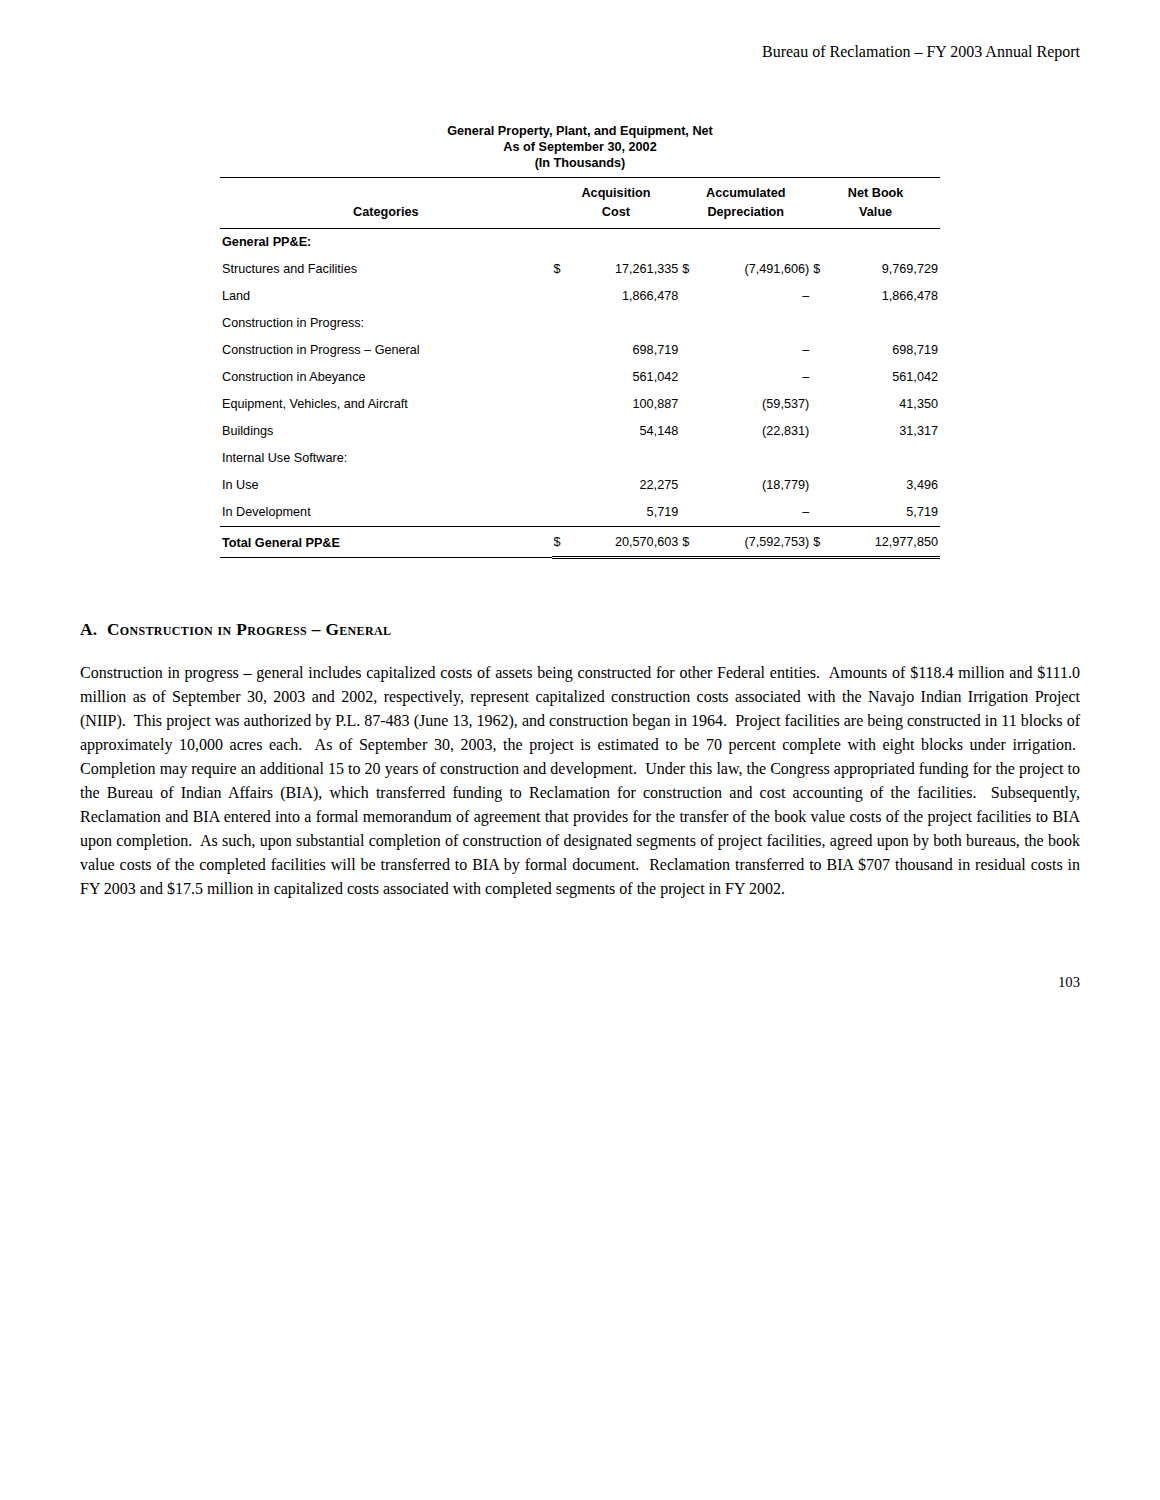Bureau of Reclamation – FY 2003 Annual Report
General Property, Plant, and Equipment, Net
As of September 30, 2002
(In Thousands)
| Categories | Acquisition Cost | Accumulated Depreciation | Net Book Value |
| --- | --- | --- | --- |
| General PP&E: | | | | | | |
| Structures and Facilities | $ | 17,261,335 | $ | (7,491,606) | $ | 9,769,729 |
| Land | | 1,866,478 | | – | | 1,866,478 |
| Construction in Progress: | | | | | | |
| Construction in Progress – General | | 698,719 | | – | | 698,719 |
| Construction in Abeyance | | 561,042 | | – | | 561,042 |
| Equipment, Vehicles, and Aircraft | | 100,887 | | (59,537) | | 41,350 |
| Buildings | | 54,148 | | (22,831) | | 31,317 |
| Internal Use Software: | | | | | | |
| In Use | | 22,275 | | (18,779) | | 3,496 |
| In Development | | 5,719 | | – | | 5,719 |
| Total General PP&E | $ | 20,570,603 | $ | (7,592,753) | $ | 12,977,850 |
A. Construction in Progress – General
Construction in progress – general includes capitalized costs of assets being constructed for other Federal entities. Amounts of $118.4 million and $111.0 million as of September 30, 2003 and 2002, respectively, represent capitalized construction costs associated with the Navajo Indian Irrigation Project (NIIP). This project was authorized by P.L. 87-483 (June 13, 1962), and construction began in 1964. Project facilities are being constructed in 11 blocks of approximately 10,000 acres each. As of September 30, 2003, the project is estimated to be 70 percent complete with eight blocks under irrigation. Completion may require an additional 15 to 20 years of construction and development. Under this law, the Congress appropriated funding for the project to the Bureau of Indian Affairs (BIA), which transferred funding to Reclamation for construction and cost accounting of the facilities. Subsequently, Reclamation and BIA entered into a formal memorandum of agreement that provides for the transfer of the book value costs of the project facilities to BIA upon completion. As such, upon substantial completion of construction of designated segments of project facilities, agreed upon by both bureaus, the book value costs of the completed facilities will be transferred to BIA by formal document. Reclamation transferred to BIA $707 thousand in residual costs in FY 2003 and $17.5 million in capitalized costs associated with completed segments of the project in FY 2002.
103